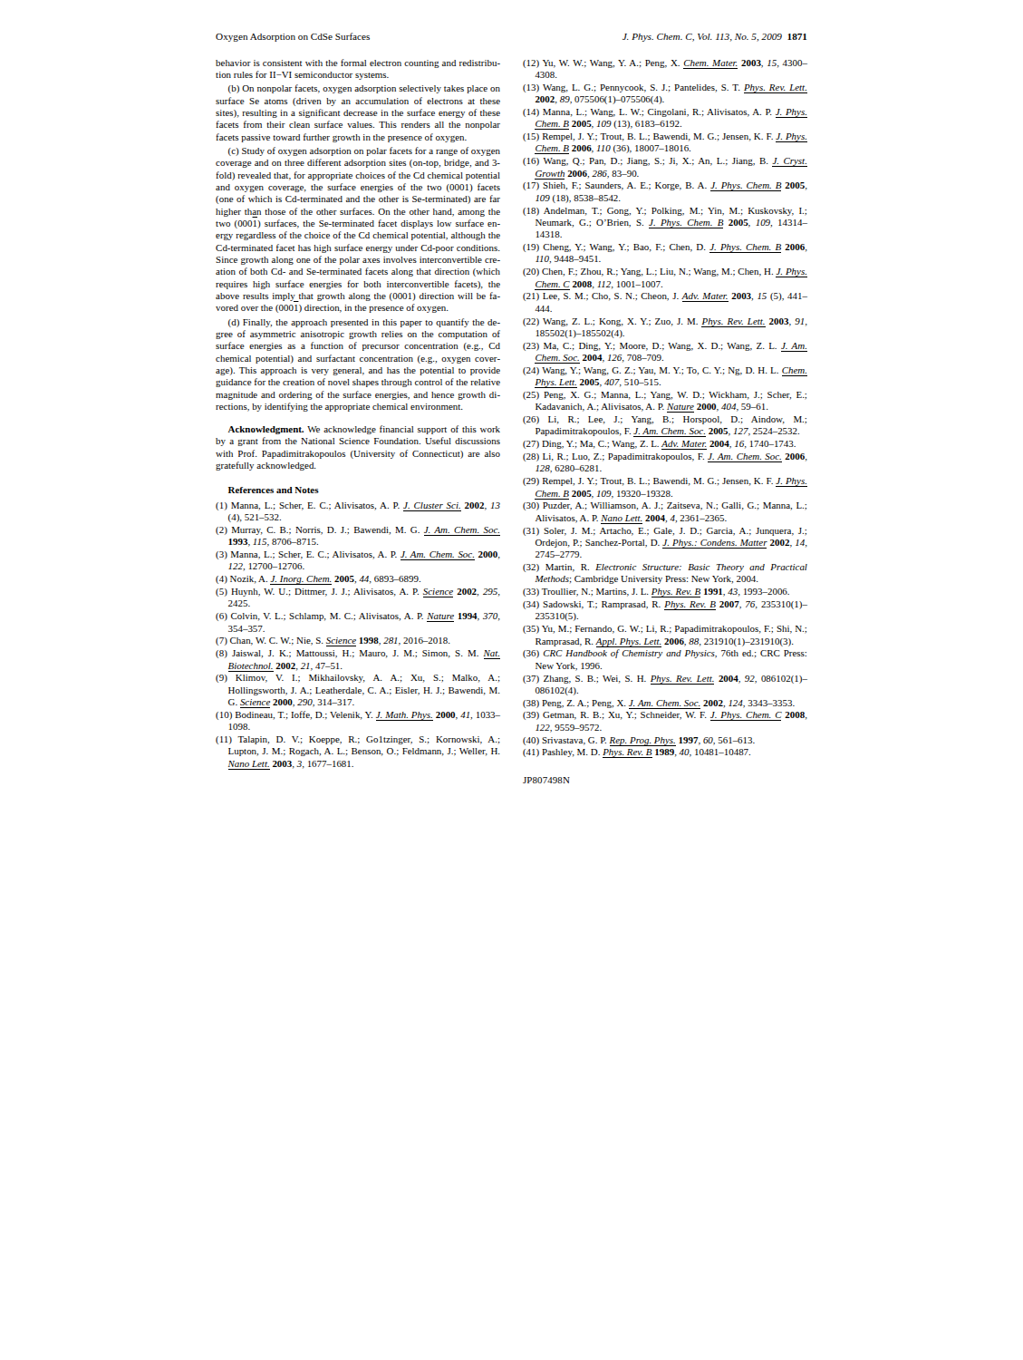Oxygen Adsorption on CdSe Surfaces
J. Phys. Chem. C, Vol. 113, No. 5, 2009 1871
behavior is consistent with the formal electron counting and redistribution rules for II−VI semiconductor systems.
(b) On nonpolar facets, oxygen adsorption selectively takes place on surface Se atoms (driven by an accumulation of electrons at these sites), resulting in a significant decrease in the surface energy of these facets from their clean surface values. This renders all the nonpolar facets passive toward further growth in the presence of oxygen.
(c) Study of oxygen adsorption on polar facets for a range of oxygen coverage and on three different adsorption sites (on-top, bridge, and 3-fold) revealed that, for appropriate choices of the Cd chemical potential and oxygen coverage, the surface energies of the two (0001) facets (one of which is Cd-terminated and the other is Se-terminated) are far higher than those of the other surfaces. On the other hand, among the two (0001) surfaces, the Se-terminated facet displays low surface energy regardless of the choice of the Cd chemical potential, although the Cd-terminated facet has high surface energy under Cd-poor conditions. Since growth along one of the polar axes involves interconvertible creation of both Cd- and Se-terminated facets along that direction (which requires high surface energies for both interconvertible facets), the above results imply that growth along the (0001) direction will be favored over the (0001) direction, in the presence of oxygen.
(d) Finally, the approach presented in this paper to quantify the degree of asymmetric anisotropic growth relies on the computation of surface energies as a function of precursor concentration (e.g., Cd chemical potential) and surfactant concentration (e.g., oxygen coverage). This approach is very general, and has the potential to provide guidance for the creation of novel shapes through control of the relative magnitude and ordering of the surface energies, and hence growth directions, by identifying the appropriate chemical environment.
Acknowledgment. We acknowledge financial support of this work by a grant from the National Science Foundation. Useful discussions with Prof. Papadimitrakopoulos (University of Connecticut) are also gratefully acknowledged.
References and Notes
(1) Manna, L.; Scher, E. C.; Alivisatos, A. P. J. Cluster Sci. 2002, 13 (4), 521–532.
(2) Murray, C. B.; Norris, D. J.; Bawendi, M. G. J. Am. Chem. Soc. 1993, 115, 8706–8715.
(3) Manna, L.; Scher, E. C.; Alivisatos, A. P. J. Am. Chem. Soc. 2000, 122, 12700–12706.
(4) Nozik, A. J. Inorg. Chem. 2005, 44, 6893–6899.
(5) Huynh, W. U.; Dittmer, J. J.; Alivisatos, A. P. Science 2002, 295, 2425.
(6) Colvin, V. L.; Schlamp, M. C.; Alivisatos, A. P. Nature 1994, 370, 354–357.
(7) Chan, W. C. W.; Nie, S. Science 1998, 281, 2016–2018.
(8) Jaiswal, J. K.; Mattoussi, H.; Mauro, J. M.; Simon, S. M. Nat. Biotechnol. 2002, 21, 47–51.
(9) Klimov, V. I.; Mikhailovsky, A. A.; Xu, S.; Malko, A.; Hollingsworth, J. A.; Leatherdale, C. A.; Eisler, H. J.; Bawendi, M. G. Science 2000, 290, 314–317.
(10) Bodineau, T.; Ioffe, D.; Velenik, Y. J. Math. Phys. 2000, 41, 1033–1098.
(11) Talapin, D. V.; Koeppe, R.; Go1tzinger, S.; Kornowski, A.; Lupton, J. M.; Rogach, A. L.; Benson, O.; Feldmann, J.; Weller, H. Nano Lett. 2003, 3, 1677–1681.
(12) Yu, W. W.; Wang, Y. A.; Peng, X. Chem. Mater. 2003, 15, 4300–4308.
(13) Wang, L. G.; Pennycook, S. J.; Pantelides, S. T. Phys. Rev. Lett. 2002, 89, 075506(1)–075506(4).
(14) Manna, L.; Wang, L. W.; Cingolani, R.; Alivisatos, A. P. J. Phys. Chem. B 2005, 109 (13), 6183–6192.
(15) Rempel, J. Y.; Trout, B. L.; Bawendi, M. G.; Jensen, K. F. J. Phys. Chem. B 2006, 110 (36), 18007–18016.
(16) Wang, Q.; Pan, D.; Jiang, S.; Ji, X.; An, L.; Jiang, B. J. Cryst. Growth 2006, 286, 83–90.
(17) Shieh, F.; Saunders, A. E.; Korge, B. A. J. Phys. Chem. B 2005, 109 (18), 8538–8542.
(18) Andelman, T.; Gong, Y.; Polking, M.; Yin, M.; Kuskovsky, I.; Neumark, G.; O’Brien, S. J. Phys. Chem. B 2005, 109, 14314–14318.
(19) Cheng, Y.; Wang, Y.; Bao, F.; Chen, D. J. Phys. Chem. B 2006, 110, 9448–9451.
(20) Chen, F.; Zhou, R.; Yang, L.; Liu, N.; Wang, M.; Chen, H. J. Phys. Chem. C 2008, 112, 1001–1007.
(21) Lee, S. M.; Cho, S. N.; Cheon, J. Adv. Mater. 2003, 15 (5), 441–444.
(22) Wang, Z. L.; Kong, X. Y.; Zuo, J. M. Phys. Rev. Lett. 2003, 91, 185502(1)–185502(4).
(23) Ma, C.; Ding, Y.; Moore, D.; Wang, X. D.; Wang, Z. L. J. Am. Chem. Soc. 2004, 126, 708–709.
(24) Wang, Y.; Wang, G. Z.; Yau, M. Y.; To, C. Y.; Ng, D. H. L. Chem. Phys. Lett. 2005, 407, 510–515.
(25) Peng, X. G.; Manna, L.; Yang, W. D.; Wickham, J.; Scher, E.; Kadavanich, A.; Alivisatos, A. P. Nature 2000, 404, 59–61.
(26) Li, R.; Lee, J.; Yang, B.; Horspool, D.; Aindow, M.; Papadimitrakopoulos, F. J. Am. Chem. Soc. 2005, 127, 2524–2532.
(27) Ding, Y.; Ma, C.; Wang, Z. L. Adv. Mater. 2004, 16, 1740–1743.
(28) Li, R.; Luo, Z.; Papadimitrakopoulos, F. J. Am. Chem. Soc. 2006, 128, 6280–6281.
(29) Rempel, J. Y.; Trout, B. L.; Bawendi, M. G.; Jensen, K. F. J. Phys. Chem. B 2005, 109, 19320–19328.
(30) Puzder, A.; Williamson, A. J.; Zaitseva, N.; Galli, G.; Manna, L.; Alivisatos, A. P. Nano Lett. 2004, 4, 2361–2365.
(31) Soler, J. M.; Artacho, E.; Gale, J. D.; Garcia, A.; Junquera, J.; Ordejon, P.; Sanchez-Portal, D. J. Phys.: Condens. Matter 2002, 14, 2745–2779.
(32) Martin, R. Electronic Structure: Basic Theory and Practical Methods; Cambridge University Press: New York, 2004.
(33) Troullier, N.; Martins, J. L. Phys. Rev. B 1991, 43, 1993–2006.
(34) Sadowski, T.; Ramprasad, R. Phys. Rev. B 2007, 76, 235310(1)–235310(5).
(35) Yu, M.; Fernando, G. W.; Li, R.; Papadimitrakopoulos, F.; Shi, N.; Ramprasad, R. Appl. Phys. Lett. 2006, 88, 231910(1)–231910(3).
(36) CRC Handbook of Chemistry and Physics, 76th ed.; CRC Press: New York, 1996.
(37) Zhang, S. B.; Wei, S. H. Phys. Rev. Lett. 2004, 92, 086102(1)–086102(4).
(38) Peng, Z. A.; Peng, X. J. Am. Chem. Soc. 2002, 124, 3343–3353.
(39) Getman, R. B.; Xu, Y.; Schneider, W. F. J. Phys. Chem. C 2008, 122, 9559–9572.
(40) Srivastava, G. P. Rep. Prog. Phys. 1997, 60, 561–613.
(41) Pashley, M. D. Phys. Rev. B 1989, 40, 10481–10487.
JP807498N